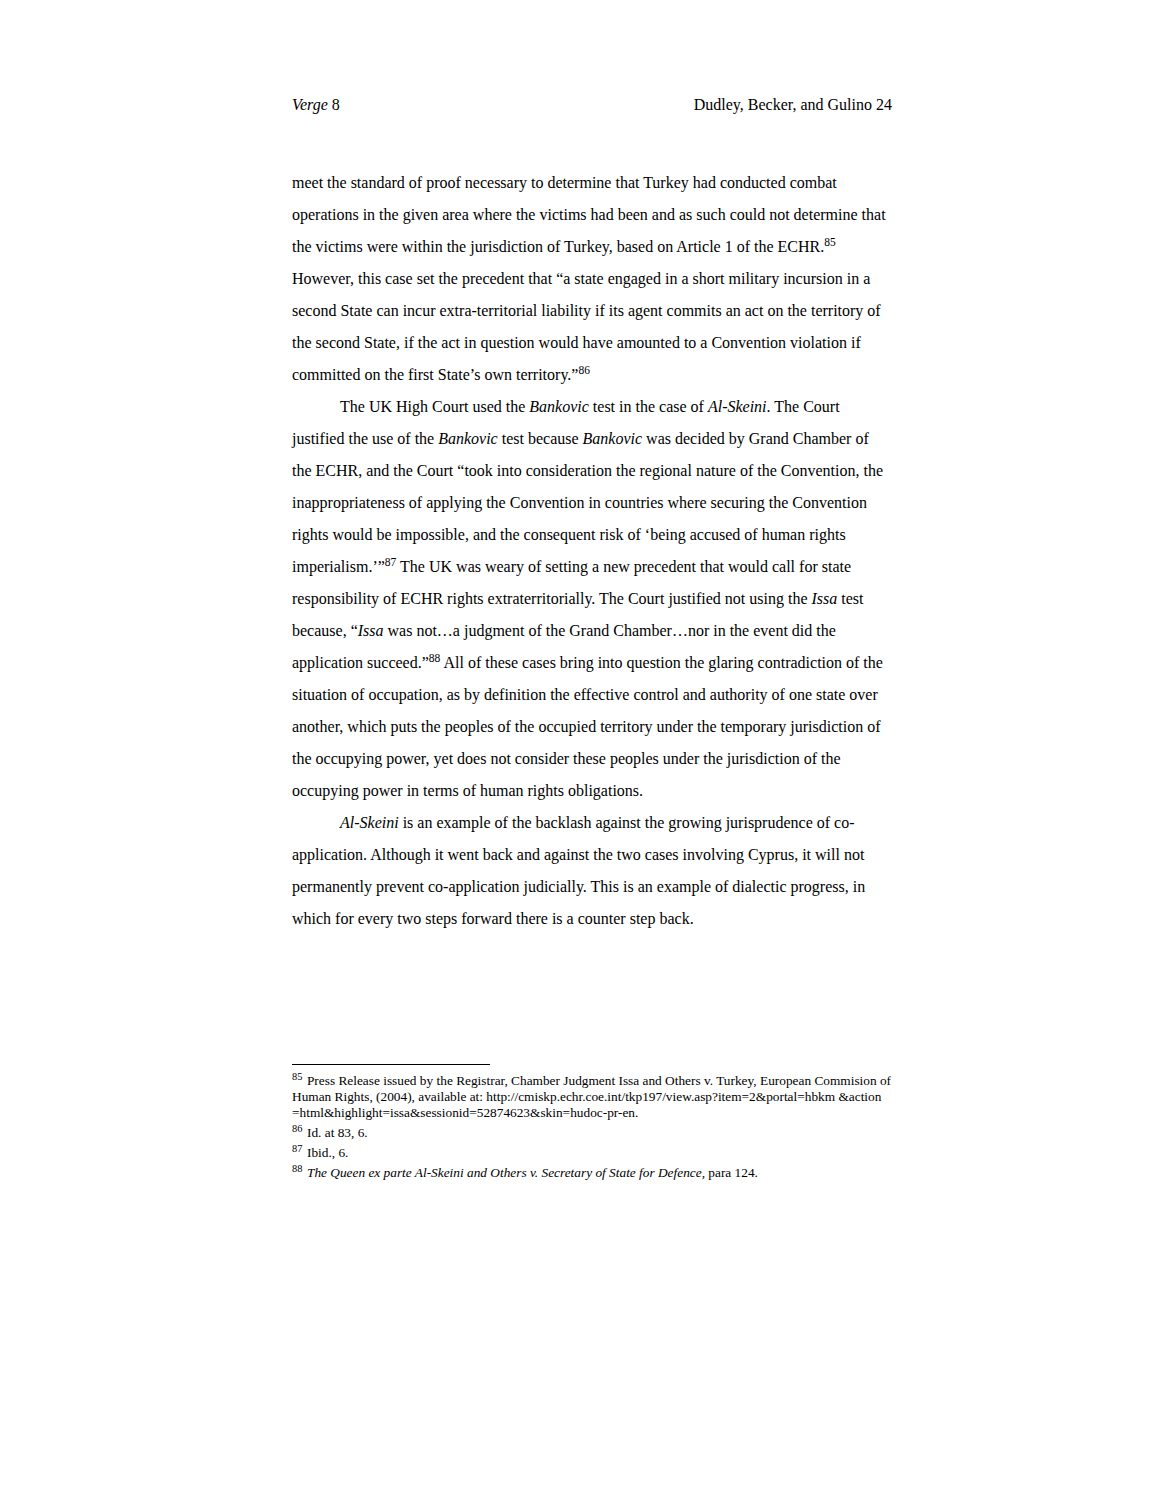Verge 8
Dudley, Becker, and Gulino 24
meet the standard of proof necessary to determine that Turkey had conducted combat operations in the given area where the victims had been and as such could not determine that the victims were within the jurisdiction of Turkey, based on Article 1 of the ECHR.85 However, this case set the precedent that “a state engaged in a short military incursion in a second State can incur extra-territorial liability if its agent commits an act on the territory of the second State, if the act in question would have amounted to a Convention violation if committed on the first State’s own territory.”86
The UK High Court used the Bankovic test in the case of Al-Skeini. The Court justified the use of the Bankovic test because Bankovic was decided by Grand Chamber of the ECHR, and the Court “took into consideration the regional nature of the Convention, the inappropriateness of applying the Convention in countries where securing the Convention rights would be impossible, and the consequent risk of ‘being accused of human rights imperialism.’”87 The UK was weary of setting a new precedent that would call for state responsibility of ECHR rights extraterritorially. The Court justified not using the Issa test because, “Issa was not…a judgment of the Grand Chamber…nor in the event did the application succeed.”88 All of these cases bring into question the glaring contradiction of the situation of occupation, as by definition the effective control and authority of one state over another, which puts the peoples of the occupied territory under the temporary jurisdiction of the occupying power, yet does not consider these peoples under the jurisdiction of the occupying power in terms of human rights obligations.
Al-Skeini is an example of the backlash against the growing jurisprudence of co-application. Although it went back and against the two cases involving Cyprus, it will not permanently prevent co-application judicially. This is an example of dialectic progress, in which for every two steps forward there is a counter step back.
85 Press Release issued by the Registrar, Chamber Judgment Issa and Others v. Turkey, European Commision of Human Rights, (2004), available at: http://cmiskp.echr.coe.int/tkp197/view.asp?item=2&portal=hbkm &action =html&highlight=issa&sessionid=52874623&skin=hudoc-pr-en.
86 Id. at 83, 6.
87 Ibid., 6.
88 The Queen ex parte Al-Skeini and Others v. Secretary of State for Defence, para 124.